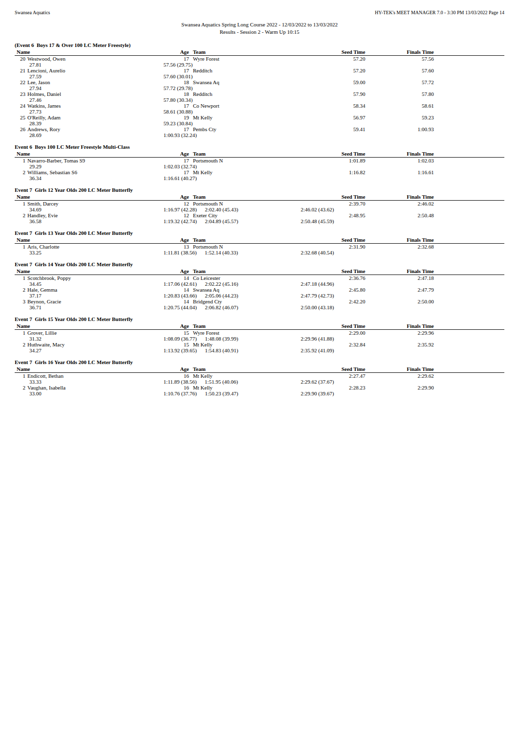Swansea Aquatics
HY-TEK's MEET MANAGER 7.0 - 3:30 PM 13/03/2022 Page 14
Swansea Aquatics Spring Long Course 2022 - 12/03/2022 to 13/03/2022
Results - Session 2 - Warm Up 10:15
(Event 6 Boys 17 & Over 100 LC Meter Freestyle)
| Name | Age | Team | Seed Time | Finals Time | |
| --- | --- | --- | --- | --- | --- |
| 20 Westwood, Owen | 17 | Wyre Forest | 57.20 | 57.56 | |
| 27.81 | 57.56 (29.75) | | | |
| 21 Lencioni, Aurelio | 17 | Redditch | 57.20 | 57.60 | |
| 27.59 | 57.60 (30.01) | | | |
| 22 Lee, Jason | 18 | Swansea Aq | 59.00 | 57.72 | |
| 27.94 | 57.72 (29.78) | | | |
| 23 Holmes, Daniel | 18 | Redditch | 57.90 | 57.80 | |
| 27.46 | 57.80 (30.34) | | | |
| 24 Watkins, James | 17 | Co Newport | 58.34 | 58.61 | |
| 27.73 | 58.61 (30.88) | | | |
| 25 O'Reilly, Adam | 19 | Mt Kelly | 56.97 | 59.23 | |
| 28.39 | 59.23 (30.84) | | | |
| 26 Andrews, Rory | 17 | Pembs Cty | 59.41 | 1:00.93 | |
| 28.69 | 1:00.93 (32.24) | | | |
Event 6 Boys 100 LC Meter Freestyle Multi-Class
| Name | Age | Team | Seed Time | Finals Time | |
| --- | --- | --- | --- | --- | --- |
| 1 Navarro-Barber, Tomas S9 | 17 | Portsmouth N | 1:01.89 | 1:02.03 | |
| 29.29 | 1:02.03 (32.74) | | | |
| 2 Williams, Sebastian S6 | 17 | Mt Kelly | 1:16.82 | 1:16.61 | |
| 36.34 | 1:16.61 (40.27) | | | |
Event 7 Girls 12 Year Olds 200 LC Meter Butterfly
| Name | Age | Team | Seed Time | Finals Time | |
| --- | --- | --- | --- | --- | --- |
| 1 Smith, Darcey | 12 | Portsmouth N | 2:39.70 | 2:46.02 | |
| 34.69 | 1:16.97 (42.28) 2:02.40 (45.43) | 2:46.02 (43.62) |
| 2 Handley, Evie | 12 | Exeter City | 2:48.95 | 2:50.48 | |
| 36.58 | 1:19.32 (42.74) 2:04.89 (45.57) | 2:50.48 (45.59) |
Event 7 Girls 13 Year Olds 200 LC Meter Butterfly
| Name | Age | Team | Seed Time | Finals Time | |
| --- | --- | --- | --- | --- | --- |
| 1 Aris, Charlotte | 13 | Portsmouth N | 2:31.90 | 2:32.68 | |
| 33.25 | 1:11.81 (38.56) 1:52.14 (40.33) | 2:32.68 (40.54) |
Event 7 Girls 14 Year Olds 200 LC Meter Butterfly
| Name | Age | Team | Seed Time | Finals Time | |
| --- | --- | --- | --- | --- | --- |
| 1 Scotchbrook, Poppy | 14 | Co Leicester | 2:36.76 | 2:47.18 | |
| 34.45 | 1:17.06 (42.61) 2:02.22 (45.16) | 2:47.18 (44.96) |
| 2 Hale, Gemma | 14 | Swansea Aq | 2:45.80 | 2:47.79 | |
| 37.17 | 1:20.83 (43.66) 2:05.06 (44.23) | 2:47.79 (42.73) |
| 3 Beynon, Gracie | 14 | Bridgend Cty | 2:42.20 | 2:50.00 | |
| 36.71 | 1:20.75 (44.04) 2:06.82 (46.07) | 2:50.00 (43.18) |
Event 7 Girls 15 Year Olds 200 LC Meter Butterfly
| Name | Age | Team | Seed Time | Finals Time | |
| --- | --- | --- | --- | --- | --- |
| 1 Grover, Lillie | 15 | Wyre Forest | 2:29.00 | 2:29.96 | |
| 31.32 | 1:08.09 (36.77) 1:48.08 (39.99) | 2:29.96 (41.88) |
| 2 Huthwaite, Macy | 15 | Mt Kelly | 2:32.84 | 2:35.92 | |
| 34.27 | 1:13.92 (39.65) 1:54.83 (40.91) | 2:35.92 (41.09) |
Event 7 Girls 16 Year Olds 200 LC Meter Butterfly
| Name | Age | Team | Seed Time | Finals Time | |
| --- | --- | --- | --- | --- | --- |
| 1 Endicott, Bethan | 16 | Mt Kelly | 2:27.47 | 2:29.62 | |
| 33.33 | 1:11.89 (38.56) 1:51.95 (40.06) | 2:29.62 (37.67) |
| 2 Vaughan, Isabella | 16 | Mt Kelly | 2:28.23 | 2:29.90 | |
| 33.00 | 1:10.76 (37.76) 1:50.23 (39.47) | 2:29.90 (39.67) |